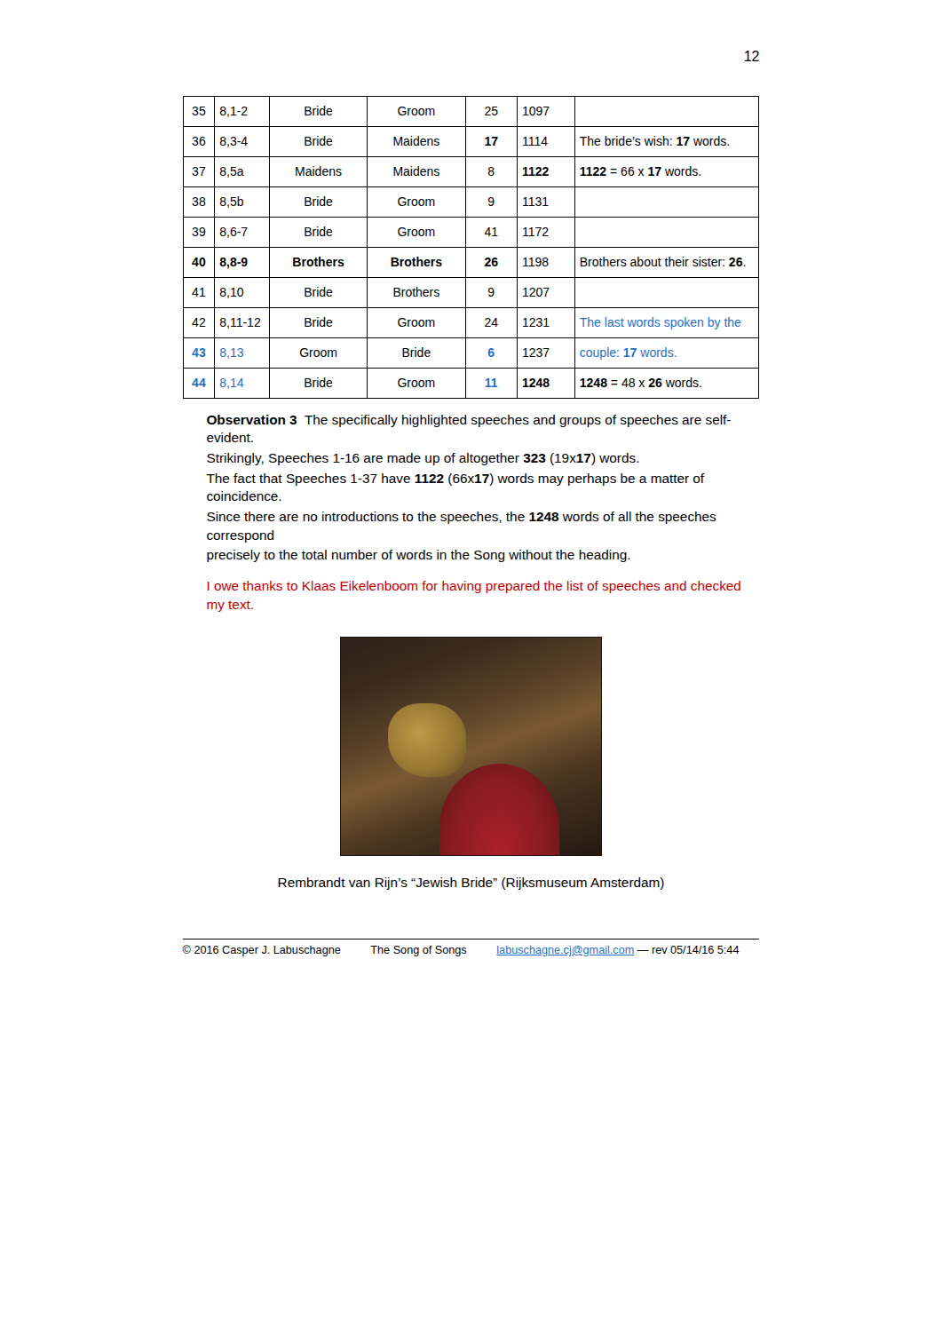12
| 35 | 8,1-2 | Bride | Groom | 25 | 1097 | |
| 36 | 8,3-4 | Bride | Maidens | 17 | 1114 | The bride’s wish: 17 words. |
| 37 | 8,5a | Maidens | Maidens | 8 | 1122 | 1122 = 66 x 17 words. |
| 38 | 8,5b | Bride | Groom | 9 | 1131 | |
| 39 | 8,6-7 | Bride | Groom | 41 | 1172 | |
| 40 | 8,8-9 | Brothers | Brothers | 26 | 1198 | Brothers about their sister: 26 . |
| 41 | 8,10 | Bride | Brothers | 9 | 1207 | |
| 42 | 8,11-12 | Bride | Groom | 24 | 1231 | The last words spoken by the |
| 43 | 8,13 | Groom | Bride | 6 | 1237 | couple: 17 words. |
| 44 | 8,14 | Bride | Groom | 11 | 1248 | 1248 = 48 x 26 words. |
Observation 3 The specifically highlighted speeches and groups of speeches are self-evident.
Strikingly, Speeches 1-16 are made up of altogether 323 (19x17) words.
The fact that Speeches 1-37 have 1122 (66x17) words may perhaps be a matter of coincidence.
Since there are no introductions to the speeches, the 1248 words of all the speeches correspond
precisely to the total number of words in the Song without the heading.
I owe thanks to Klaas Eikelenboom for having prepared the list of speeches and checked my text.
Rembrandt van Rijn’s “Jewish Bride” (Rijksmuseum Amsterdam)
© 2016 Casper J. Labuschagne The Song of Songs labuschagne.cj@gmail.com — rev 05/14/16 5:44